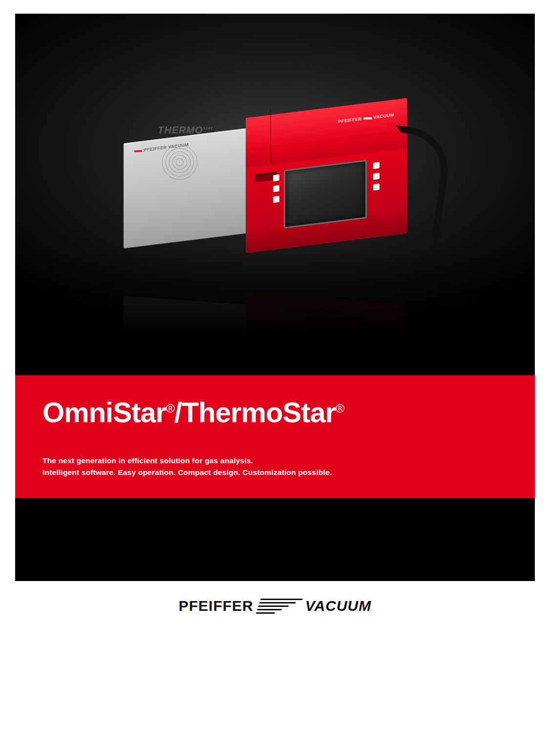PFEIFFER VACUUM
THERMOstar
PFEIFFER VACUUM
OmniStar®/ThermoStar®
The next generation in efficient solution for gas analysis.
Intelligent software. Easy operation. Compact design. Customization possible.
PFEIFFER VACUUM